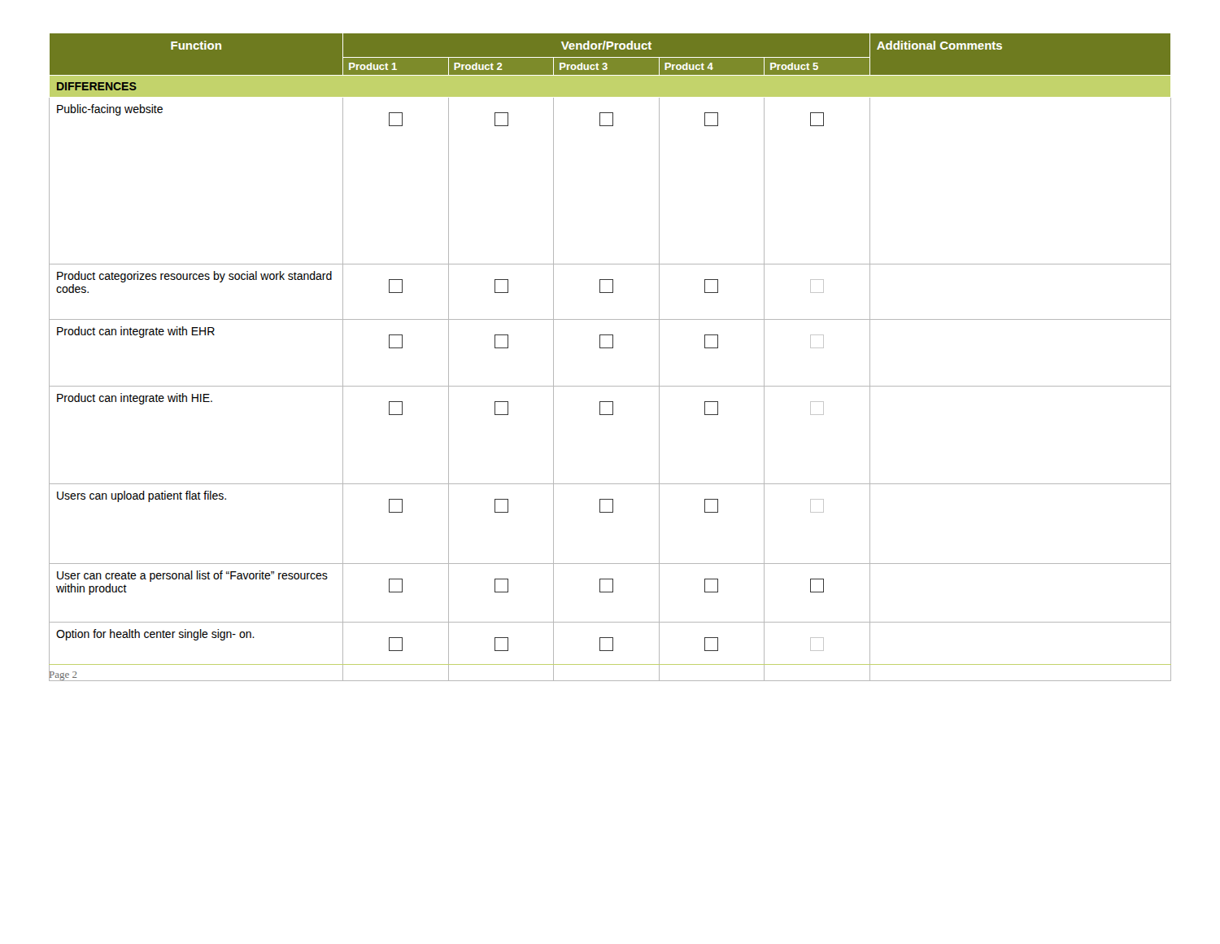| Function | Vendor/Product | Additional Comments |
| --- | --- | --- |
| Product 1 | Product 2 | Product 3 | Product 4 | Product 5 |
| DIFFERENCES |
| Public-facing website | | | | | | |
| Product categorizes resources by social work standard codes. | | | | | | |
| Product can integrate with EHR | | | | | | |
| Product can integrate with HIE. | | | | | | |
| Users can upload patient flat files. | | | | | | |
| User can create a personal list of “Favorite” resources within product | | | | | | |
| Option for health center single sign- on. | | | | | | |
Page 2